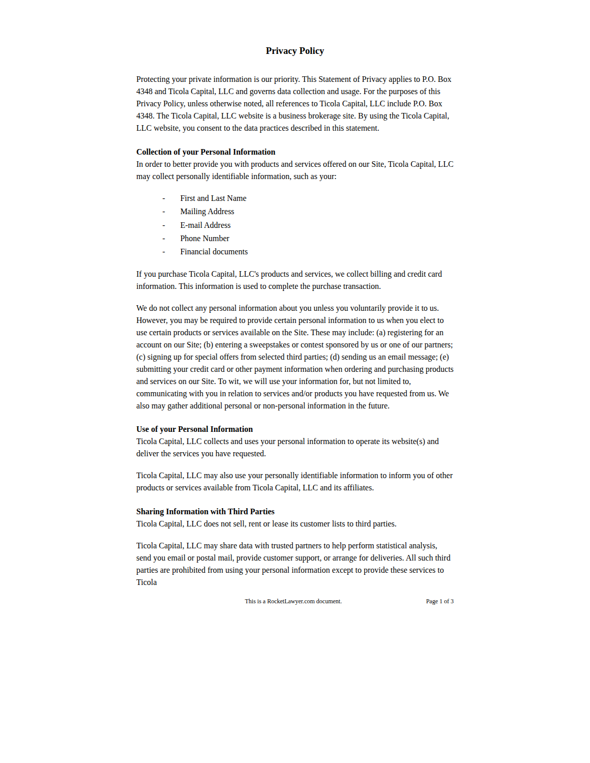Privacy Policy
Protecting your private information is our priority. This Statement of Privacy applies to P.O. Box 4348 and Ticola Capital, LLC and governs data collection and usage. For the purposes of this Privacy Policy, unless otherwise noted, all references to Ticola Capital, LLC include P.O. Box 4348. The Ticola Capital, LLC website is a business brokerage site. By using the Ticola Capital, LLC website, you consent to the data practices described in this statement.
Collection of your Personal Information
In order to better provide you with products and services offered on our Site, Ticola Capital, LLC may collect personally identifiable information, such as your:
First and Last Name
Mailing Address
E-mail Address
Phone Number
Financial documents
If you purchase Ticola Capital, LLC's products and services, we collect billing and credit card information. This information is used to complete the purchase transaction.
We do not collect any personal information about you unless you voluntarily provide it to us. However, you may be required to provide certain personal information to us when you elect to use certain products or services available on the Site. These may include: (a) registering for an account on our Site; (b) entering a sweepstakes or contest sponsored by us or one of our partners; (c) signing up for special offers from selected third parties; (d) sending us an email message; (e) submitting your credit card or other payment information when ordering and purchasing products and services on our Site. To wit, we will use your information for, but not limited to, communicating with you in relation to services and/or products you have requested from us. We also may gather additional personal or non-personal information in the future.
Use of your Personal Information
Ticola Capital, LLC collects and uses your personal information to operate its website(s) and deliver the services you have requested.
Ticola Capital, LLC may also use your personally identifiable information to inform you of other products or services available from Ticola Capital, LLC and its affiliates.
Sharing Information with Third Parties
Ticola Capital, LLC does not sell, rent or lease its customer lists to third parties.
Ticola Capital, LLC may share data with trusted partners to help perform statistical analysis, send you email or postal mail, provide customer support, or arrange for deliveries. All such third parties are prohibited from using your personal information except to provide these services to Ticola
This is a RocketLawyer.com document.
Page 1 of 3